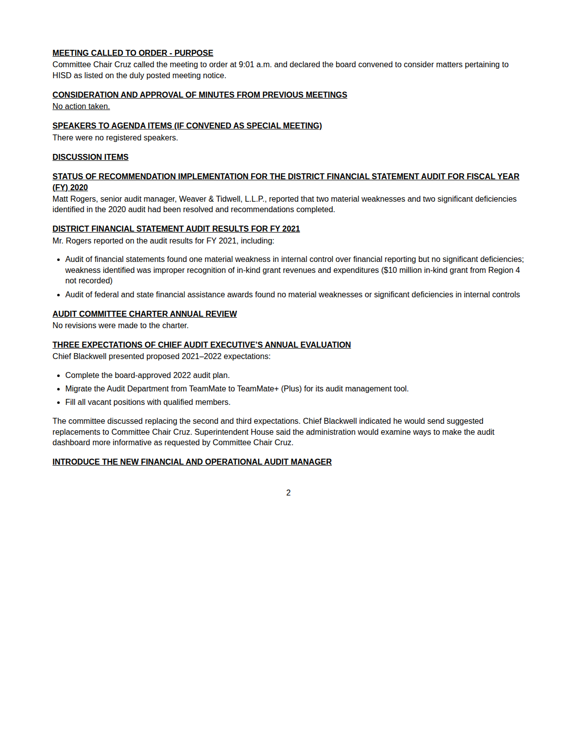Meeting Called to Order - Purpose
Committee Chair Cruz called the meeting to order at 9:01 a.m. and declared the board convened to consider matters pertaining to HISD as listed on the duly posted meeting notice.
Consideration and Approval of Minutes from Previous Meetings
No action taken.
Speakers to Agenda Items (If Convened as Special Meeting)
There were no registered speakers.
Discussion Items
Status of Recommendation Implementation for the District Financial Statement Audit for Fiscal Year (FY) 2020
Matt Rogers, senior audit manager, Weaver & Tidwell, L.L.P., reported that two material weaknesses and two significant deficiencies identified in the 2020 audit had been resolved and recommendations completed.
District Financial Statement Audit Results for FY 2021
Mr. Rogers reported on the audit results for FY 2021, including:
Audit of financial statements found one material weakness in internal control over financial reporting but no significant deficiencies; weakness identified was improper recognition of in-kind grant revenues and expenditures ($10 million in-kind grant from Region 4 not recorded)
Audit of federal and state financial assistance awards found no material weaknesses or significant deficiencies in internal controls
Audit Committee Charter Annual Review
No revisions were made to the charter.
Three Expectations of Chief Audit Executive’s Annual Evaluation
Chief Blackwell presented proposed 2021–2022 expectations:
Complete the board-approved 2022 audit plan.
Migrate the Audit Department from TeamMate to TeamMate+ (Plus) for its audit management tool.
Fill all vacant positions with qualified members.
The committee discussed replacing the second and third expectations. Chief Blackwell indicated he would send suggested replacements to Committee Chair Cruz. Superintendent House said the administration would examine ways to make the audit dashboard more informative as requested by Committee Chair Cruz.
Introduce the New Financial and Operational Audit Manager
2